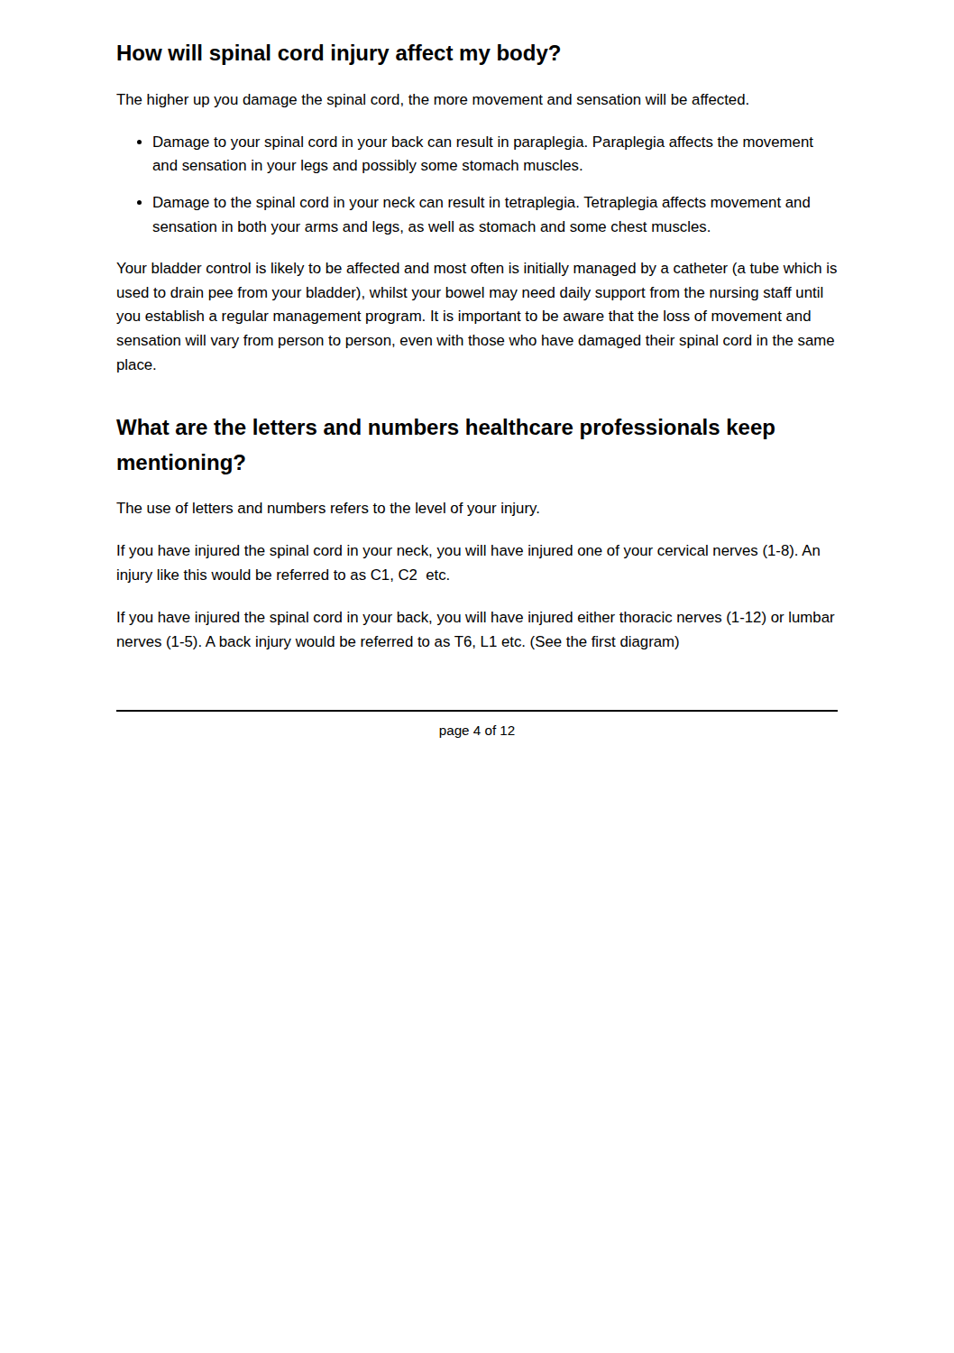How will spinal cord injury affect my body?
The higher up you damage the spinal cord, the more movement and sensation will be affected.
Damage to your spinal cord in your back can result in paraplegia. Paraplegia affects the movement and sensation in your legs and possibly some stomach muscles.
Damage to the spinal cord in your neck can result in tetraplegia. Tetraplegia affects movement and sensation in both your arms and legs, as well as stomach and some chest muscles.
Your bladder control is likely to be affected and most often is initially managed by a catheter (a tube which is used to drain pee from your bladder), whilst your bowel may need daily support from the nursing staff until you establish a regular management program. It is important to be aware that the loss of movement and sensation will vary from person to person, even with those who have damaged their spinal cord in the same place.
What are the letters and numbers healthcare professionals keep mentioning?
The use of letters and numbers refers to the level of your injury.
If you have injured the spinal cord in your neck, you will have injured one of your cervical nerves (1-8). An injury like this would be referred to as C1, C2 etc.
If you have injured the spinal cord in your back, you will have injured either thoracic nerves (1-12) or lumbar nerves (1-5). A back injury would be referred to as T6, L1 etc. (See the first diagram)
page 4 of 12